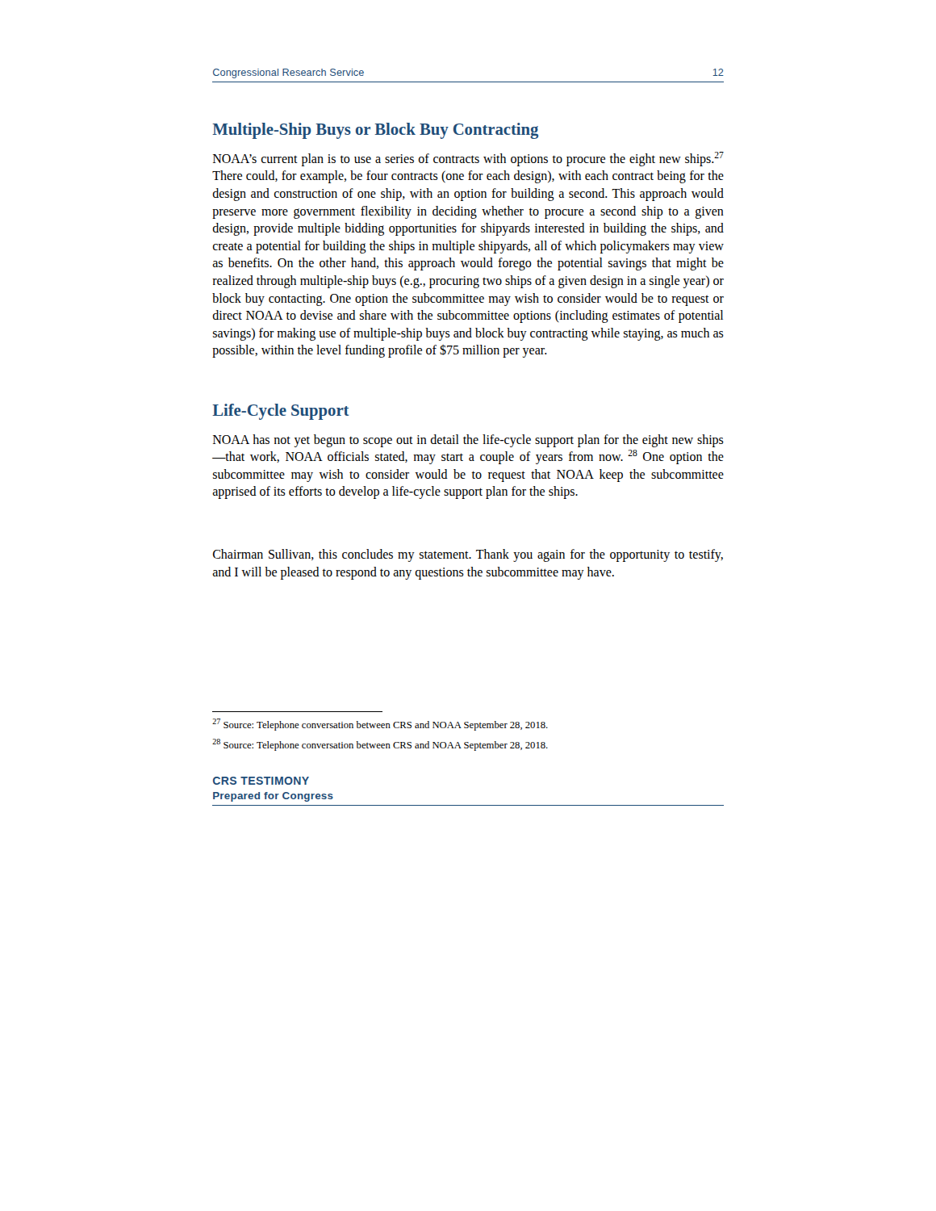Congressional Research Service 12
Multiple-Ship Buys or Block Buy Contracting
NOAA’s current plan is to use a series of contracts with options to procure the eight new ships.27 There could, for example, be four contracts (one for each design), with each contract being for the design and construction of one ship, with an option for building a second. This approach would preserve more government flexibility in deciding whether to procure a second ship to a given design, provide multiple bidding opportunities for shipyards interested in building the ships, and create a potential for building the ships in multiple shipyards, all of which policymakers may view as benefits. On the other hand, this approach would forego the potential savings that might be realized through multiple-ship buys (e.g., procuring two ships of a given design in a single year) or block buy contacting. One option the subcommittee may wish to consider would be to request or direct NOAA to devise and share with the subcommittee options (including estimates of potential savings) for making use of multiple-ship buys and block buy contracting while staying, as much as possible, within the level funding profile of $75 million per year.
Life-Cycle Support
NOAA has not yet begun to scope out in detail the life-cycle support plan for the eight new ships—that work, NOAA officials stated, may start a couple of years from now. 28 One option the subcommittee may wish to consider would be to request that NOAA keep the subcommittee apprised of its efforts to develop a life-cycle support plan for the ships.
Chairman Sullivan, this concludes my statement. Thank you again for the opportunity to testify, and I will be pleased to respond to any questions the subcommittee may have.
27 Source: Telephone conversation between CRS and NOAA September 28, 2018.
28 Source: Telephone conversation between CRS and NOAA September 28, 2018.
CRS TESTIMONY
Prepared for Congress